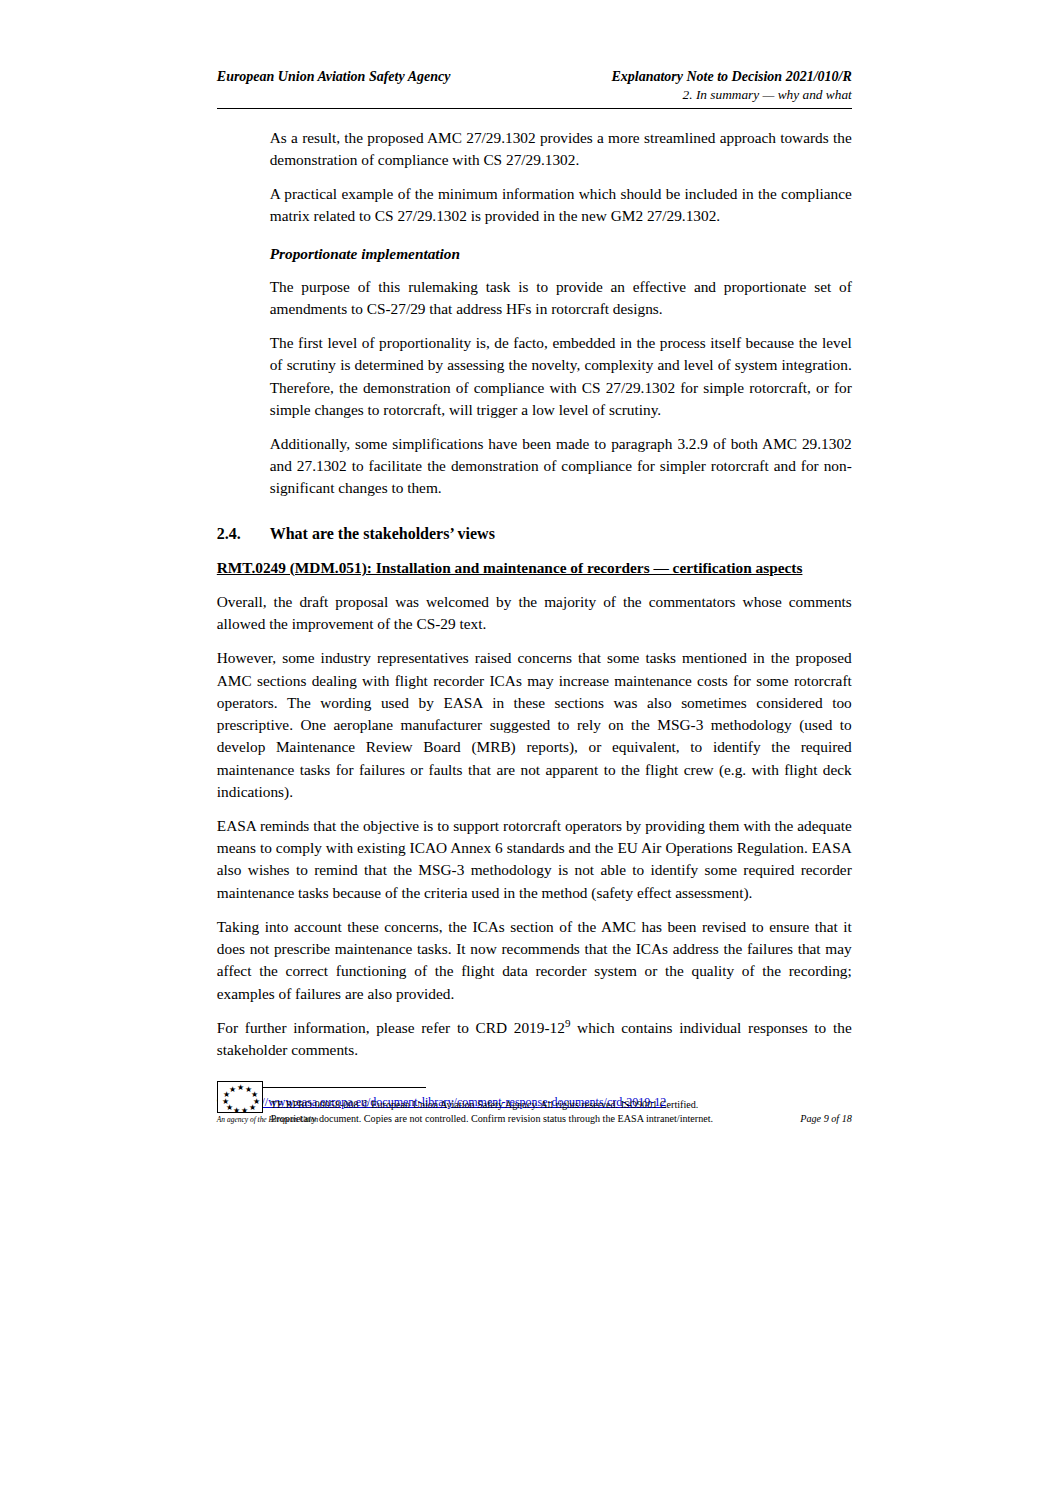European Union Aviation Safety Agency
Explanatory Note to Decision 2021/010/R
2. In summary — why and what
As a result, the proposed AMC 27/29.1302 provides a more streamlined approach towards the demonstration of compliance with CS 27/29.1302.
A practical example of the minimum information which should be included in the compliance matrix related to CS 27/29.1302 is provided in the new GM2 27/29.1302.
Proportionate implementation
The purpose of this rulemaking task is to provide an effective and proportionate set of amendments to CS-27/29 that address HFs in rotorcraft designs.
The first level of proportionality is, de facto, embedded in the process itself because the level of scrutiny is determined by assessing the novelty, complexity and level of system integration. Therefore, the demonstration of compliance with CS 27/29.1302 for simple rotorcraft, or for simple changes to rotorcraft, will trigger a low level of scrutiny.
Additionally, some simplifications have been made to paragraph 3.2.9 of both AMC 29.1302 and 27.1302 to facilitate the demonstration of compliance for simpler rotorcraft and for non-significant changes to them.
2.4. What are the stakeholders’ views
RMT.0249 (MDM.051): Installation and maintenance of recorders — certification aspects
Overall, the draft proposal was welcomed by the majority of the commentators whose comments allowed the improvement of the CS-29 text.
However, some industry representatives raised concerns that some tasks mentioned in the proposed AMC sections dealing with flight recorder ICAs may increase maintenance costs for some rotorcraft operators. The wording used by EASA in these sections was also sometimes considered too prescriptive. One aeroplane manufacturer suggested to rely on the MSG-3 methodology (used to develop Maintenance Review Board (MRB) reports), or equivalent, to identify the required maintenance tasks for failures or faults that are not apparent to the flight crew (e.g. with flight deck indications).
EASA reminds that the objective is to support rotorcraft operators by providing them with the adequate means to comply with existing ICAO Annex 6 standards and the EU Air Operations Regulation. EASA also wishes to remind that the MSG-3 methodology is not able to identify some required recorder maintenance tasks because of the criteria used in the method (safety effect assessment).
Taking into account these concerns, the ICAs section of the AMC has been revised to ensure that it does not prescribe maintenance tasks. It now recommends that the ICAs address the failures that may affect the correct functioning of the flight data recorder system or the quality of the recording; examples of failures are also provided.
For further information, please refer to CRD 2019-129 which contains individual responses to the stakeholder comments.
9
https://www.easa.europa.eu/document-library/comment-response-documents/crd-2019-12
★ ★ ★ ★ ★ ★ ★ ★ ★ ★ ★
An agency of the European Union
TE.RPRO.00058-008 © European Union Aviation Safety Agency. All rights reserved. ISO9001 Certified.
Proprietary document. Copies are not controlled. Confirm revision status through the EASA intranet/internet. Page 9 of 18